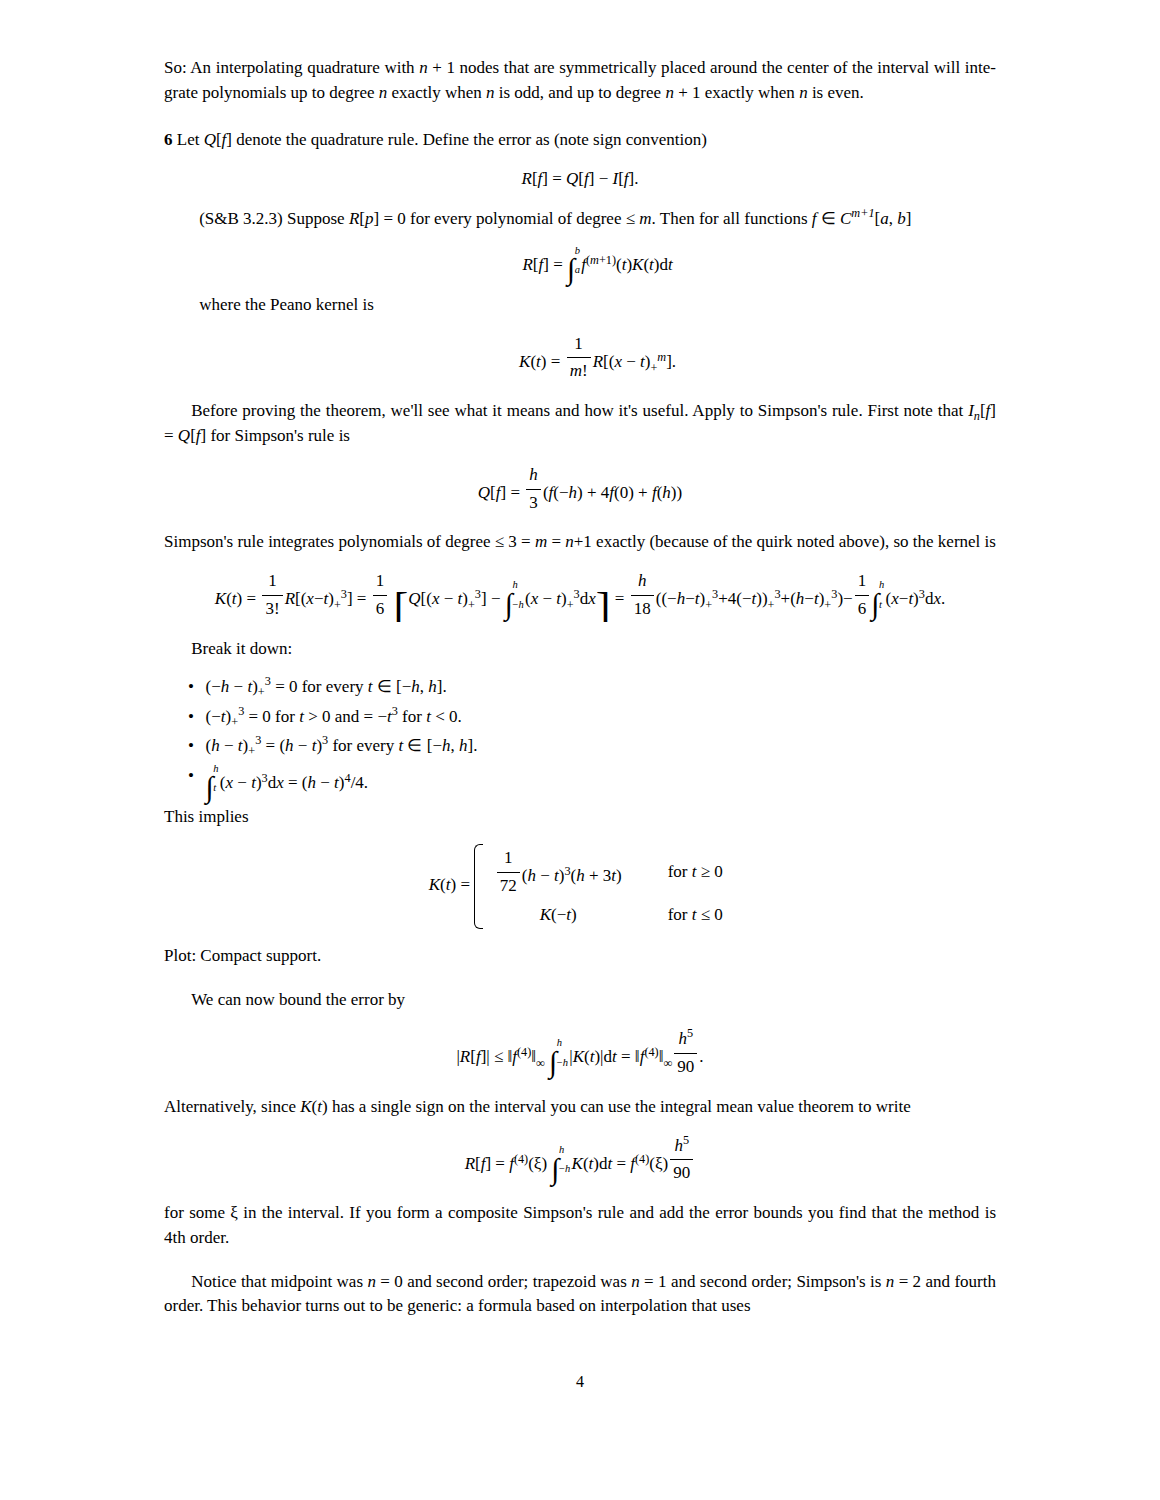So: An interpolating quadrature with n + 1 nodes that are symmetrically placed around the center of the interval will integrate polynomials up to degree n exactly when n is odd, and up to degree n + 1 exactly when n is even.
6 Let Q[f] denote the quadrature rule. Define the error as (note sign convention)
R[f] = Q[f] − I[f].
(S&B 3.2.3) Suppose R[p] = 0 for every polynomial of degree ≤ m. Then for all functions f ∈ Cm+1[a, b]
R[f] = ∫ba f(m+1)(t)K(t)dt
where the Peano kernel is
K(t) = 1 m!R[(x − t)+m].
Before proving the theorem, we'll see what it means and how it's useful. Apply to Simpson's rule. First note that In[f] = Q[f] for Simpson's rule is
Q[f] = h 3(f(−h) + 4f(0) + f(h))
Simpson's rule integrates polynomials of degree ≤ 3 = m = n+1 exactly (because of the quirk noted above), so the kernel is
K(t) = 13!R[(x−t)+3] = 16 [Q[(x − t)+3] − ∫h−h(x − t)+3dx] = h 18((−h−t)+3+4(−t))+3+(h−t)+3)−16∫ht(x−t)3dx.
Break it down:
(−h − t)+3 = 0 for every t ∈ [−h, h].
(−t)+3 = 0 for t > 0 and = −t3 for t < 0.
(h − t)+3 = (h − t)3 for every t ∈ [−h, h].
∫ht(x − t)3dx = (h − t)4/4.
This implies
K(t) =
| 1 72 ( h − t ) 3 ( h + 3 t ) | for t ≥ 0 |
| K (− t ) | for t ≤ 0 |
Plot: Compact support.
We can now bound the error by
|R[f]| ≤ ‖f(4)‖∞ ∫h−h|K(t)|dt = ‖f(4)‖∞h590.
Alternatively, since K(t) has a single sign on the interval you can use the integral mean value theorem to write
R[f] = f(4)(ξ) ∫h−h K(t)dt = f(4)(ξ)h590
for some ξ in the interval. If you form a composite Simpson's rule and add the error bounds you find that the method is 4th order.
Notice that midpoint was n = 0 and second order; trapezoid was n = 1 and second order; Simpson's is n = 2 and fourth order. This behavior turns out to be generic: a formula based on interpolation that uses
4